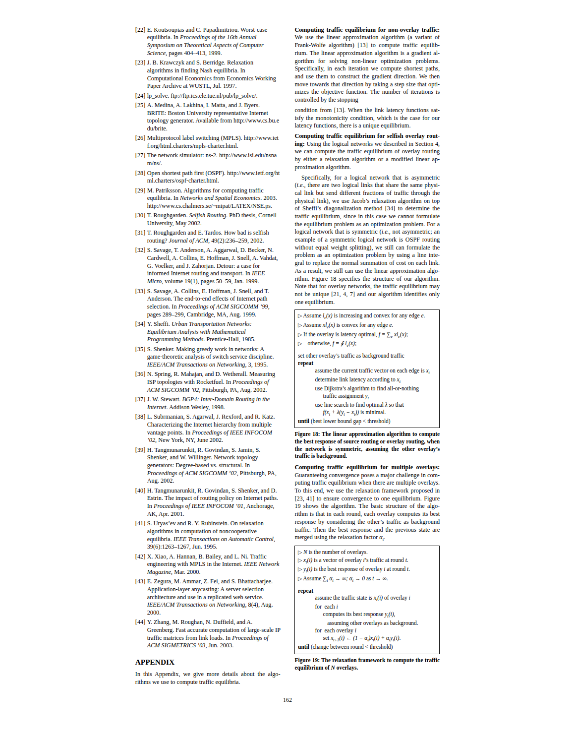[22] E. Koutsoupias and C. Papadimitriou. Worst-case equilibria. In Proceedings of the 16th Annual Symposium on Theoretical Aspects of Computer Science, pages 404–413, 1999.
[23] J. B. Krawczyk and S. Berridge. Relaxation algorithms in finding Nash equilibria. In Computational Economics from Economics Working Paper Archive at WUSTL, Jul. 1997.
[24] lp_solve. ftp://ftp.ics.ele.tue.nl/pub/lp_solve/.
[25] A. Medina, A. Lakhina, I. Matta, and J. Byers. BRITE: Boston University representative Internet topology generator. Available from http://www.cs.bu.edu/brite.
[26] Multiprotocol label switching (MPLS). http://www.ietf.org/html.charters/mpls-charter.html.
[27] The network simulator: ns-2. http://www.isi.edu/nsnam/ns/.
[28] Open shortest path first (OSPF). http://www.ietf.org/html.charters/ospf-charter.html.
[29] M. Patriksson. Algorithms for computing traffic equilibria. In Networks and Spatial Economics. 2003. http://www.cs.chalmers.se/~mipat/LATEX/NSE.ps.
[30] T. Roughgarden. Selfish Routing. PhD thesis, Cornell University, May 2002.
[31] T. Roughgarden and E. Tardos. How bad is selfish routing? Journal of ACM, 49(2):236–259, 2002.
[32] S. Savage, T. Anderson, A. Aggarwal, D. Becker, N. Cardwell, A. Collins, E. Hoffman, J. Snell, A. Vahdat, G. Voelker, and J. Zahorjan. Detour: a case for informed Internet routing and transport. In IEEE Micro, volume 19(1), pages 50–59, Jan. 1999.
[33] S. Savage, A. Collins, E. Hoffman, J. Snell, and T. Anderson. The end-to-end effects of Internet path selection. In Proceedings of ACM SIGCOMM ’99, pages 289–299, Cambridge, MA, Aug. 1999.
[34] Y. Sheffi. Urban Transportation Networks: Equilibrium Analysis with Mathematical Programming Methods. Prentice-Hall, 1985.
[35] S. Shenker. Making greedy work in networks: A game-theoretic analysis of switch service discipline. IEEE/ACM Transactions on Networking, 3, 1995.
[36] N. Spring, R. Mahajan, and D. Wetherall. Measuring ISP topologies with Rocketfuel. In Proceedings of ACM SIGCOMM ’02, Pittsburgh, PA, Aug. 2002.
[37] J. W. Stewart. BGP4: Inter-Domain Routing in the Internet. Addison Wesley, 1998.
[38] L. Subrmanian, S. Agarwal, J. Rexford, and R. Katz. Characterizing the Internet hierarchy from multiple vantage points. In Proceedings of IEEE INFOCOM ’02, New York, NY, June 2002.
[39] H. Tangmunarunkit, R. Govindan, S. Jamin, S. Shenker, and W. Willinger. Network topology generators: Degree-based vs. structural. In Proceedings of ACM SIGCOMM ’02, Pittsburgh, PA, Aug. 2002.
[40] H. Tangmunarunkit, R. Govindan, S. Shenker, and D. Estrin. The impact of routing policy on Internet paths. In Proceedings of IEEE INFOCOM ’01, Anchorage, AK, Apr. 2001.
[41] S. Uryas’ev and R. Y. Rubinstein. On relaxation algorithms in computation of noncooperative equilibria. IEEE Transactions on Automatic Control, 39(6):1263–1267, Jun. 1995.
[42] X. Xiao, A. Hannan, B. Bailey, and L. Ni. Traffic engineering with MPLS in the Internet. IEEE Network Magazine, Mar. 2000.
[43] E. Zegura, M. Ammar, Z. Fei, and S. Bhattacharjee. Application-layer anycasting: A server selection architecture and use in a replicated web service. IEEE/ACM Transactions on Networking, 8(4), Aug. 2000.
[44] Y. Zhang, M. Roughan, N. Duffield, and A. Greenberg. Fast accurate computation of large-scale IP traffic matrices from link loads. In Proceedings of ACM SIGMETRICS ’03, Jun. 2003.
APPENDIX
In this Appendix, we give more details about the algorithms we use to compute traffic equilibria.
Computing traffic equilibrium for non-overlay traffic: We use the linear approximation algorithm (a variant of Frank-Wolfe algorithm) [13] to compute traffic equilibrium. The linear approximation algorithm is a gradient algorithm for solving non-linear optimization problems. Specifically, in each iteration we compute shortest paths, and use them to construct the gradient direction. We then move towards that direction by taking a step size that optimizes the objective function. The number of iterations is controlled by the stopping
condition from [13]. When the link latency functions satisfy the monotonicity condition, which is the case for our latency functions, there is a unique equilibrium.
Computing traffic equilibrium for selfish overlay routing: Using the logical networks we described in Section 4, we can compute the traffic equilibrium of overlay routing by either a relaxation algorithm or a modified linear approximation algorithm.
Specifically, for a logical network that is asymmetric (i.e., there are two logical links that share the same physical link but send different fractions of traffic through the physical link), we use Jacob’s relaxation algorithm on top of Sheffi’s diagonalization method [34] to determine the traffic equilibrium, since in this case we cannot formulate the equilibrium problem as an optimization problem. For a logical network that is symmetric (i.e., not asymmetric; an example of a symmetric logical network is OSPF routing without equal weight splitting), we still can formulate the problem as an optimization problem by using a line integral to replace the normal summation of cost on each link. As a result, we still can use the linear approximation algorithm. Figure 18 specifies the structure of our algorithm. Note that for overlay networks, the traffic equilibrium may not be unique [21, 4, 7] and our algorithm identifies only one equilibrium.
▷ Assume le(x) is increasing and convex for any edge e.
▷ Assume xle(x) is convex for any edge e.
▷ If the overlay is latency optimal, f = ∑e xle(x);
▷ otherwise, f = ∮ le(x);
set other overlay’s traffic as background traffic
repeat
assume the current traffic vector on each edge is xt
determine link latency according to xt
use Dijkstra’s algorithm to find all-or-nothing
traffic assignment yt
use line search to find optimal λ so that
f(xt + λ(yt − xt)) is minimal.
until (best lower bound gap < threshold)
Figure 18: The linear approximation algorithm to compute the best response of source routing or overlay routing, when the network is symmetric, assuming the other overlay’s traffic is background.
Computing traffic equilibrium for multiple overlays: Guaranteeing convergence poses a major challenge in computing traffic equilibrium when there are multiple overlays. To this end, we use the relaxation framework proposed in [23, 41] to ensure convergence to one equilibrium. Figure 19 shows the algorithm. The basic structure of the algorithm is that in each round, each overlay computes its best response by considering the other’s traffic as background traffic. Then the best response and the previous state are merged using the relaxation factor αt.
▷ N is the number of overlays.
▷ xt(i) is a vector of overlay i’s traffic at round t.
▷ yt(i) is the best response of overlay i at round t.
▷ Assume ∑t αt → ∞; αt → 0 as t → ∞.
repeat
assume the traffic state is xt(i) of overlay i
for each i
computes its best response yt(i),
assuming other overlays as background.
for each overlay i
set xt+1(i) ← (1 − αt)xt(i) + αtyt(i).
until (change between round < threshold)
Figure 19: The relaxation framework to compute the traffic equilibrium of N overlays.
162